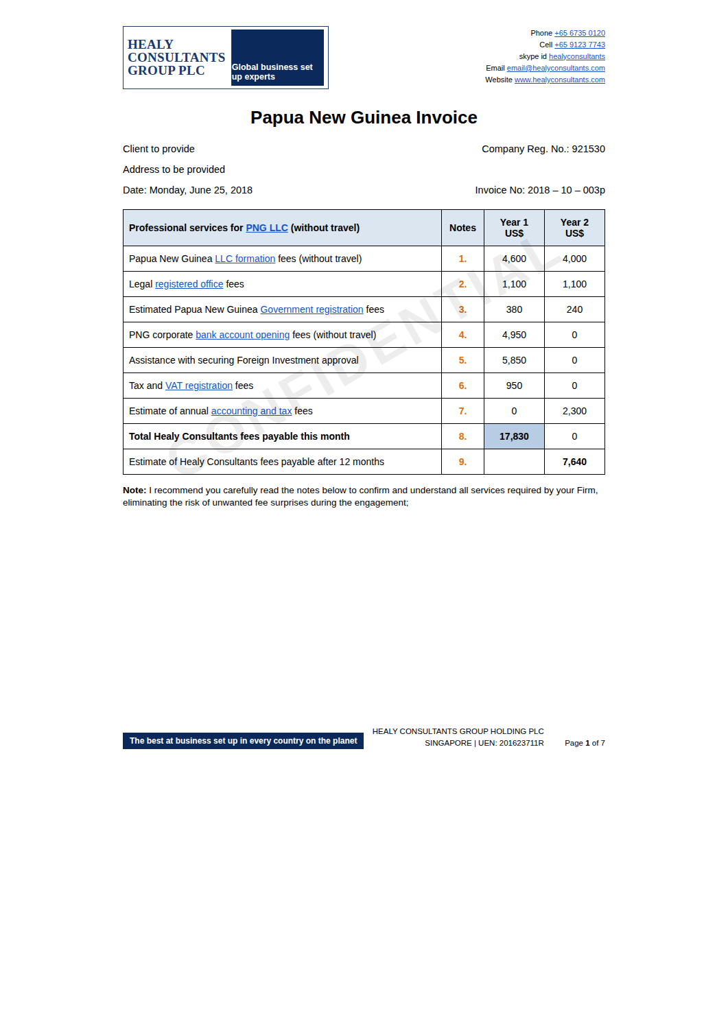CONFIDENTIAL
HEALY CONSULTANTS GROUP PLC
Global business set up experts
Phone +65 6735 0120
Cell +65 9123 7743
skype id healyconsultants
Email email@healyconsultants.com
Website www.healyconsultants.com
Papua New Guinea Invoice
Client to provide
Company Reg. No.: 921530
Address to be provided
Date: Monday, June 25, 2018
Invoice No: 2018 – 10 – 003p
| Professional services for PNG LLC (without travel) | Notes | Year 1 US$ | Year 2 US$ |
| --- | --- | --- | --- |
| Papua New Guinea LLC formation fees (without travel) | 1. | 4,600 | 4,000 |
| Legal registered office fees | 2. | 1,100 | 1,100 |
| Estimated Papua New Guinea Government registration fees | 3. | 380 | 240 |
| PNG corporate bank account opening fees (without travel) | 4. | 4,950 | 0 |
| Assistance with securing Foreign Investment approval | 5. | 5,850 | 0 |
| Tax and VAT registration fees | 6. | 950 | 0 |
| Estimate of annual accounting and tax fees | 7. | 0 | 2,300 |
| Total Healy Consultants fees payable this month | 8. | 17,830 | 0 |
| Estimate of Healy Consultants fees payable after 12 months | 9. | | 7,640 |
Note: I recommend you carefully read the notes below to confirm and understand all services required by your Firm, eliminating the risk of unwanted fee surprises during the engagement;
The best at business set up in every country on the planet
HEALY CONSULTANTS GROUP HOLDING PLC
SINGAPORE | UEN: 201623711R
Page 1 of 7